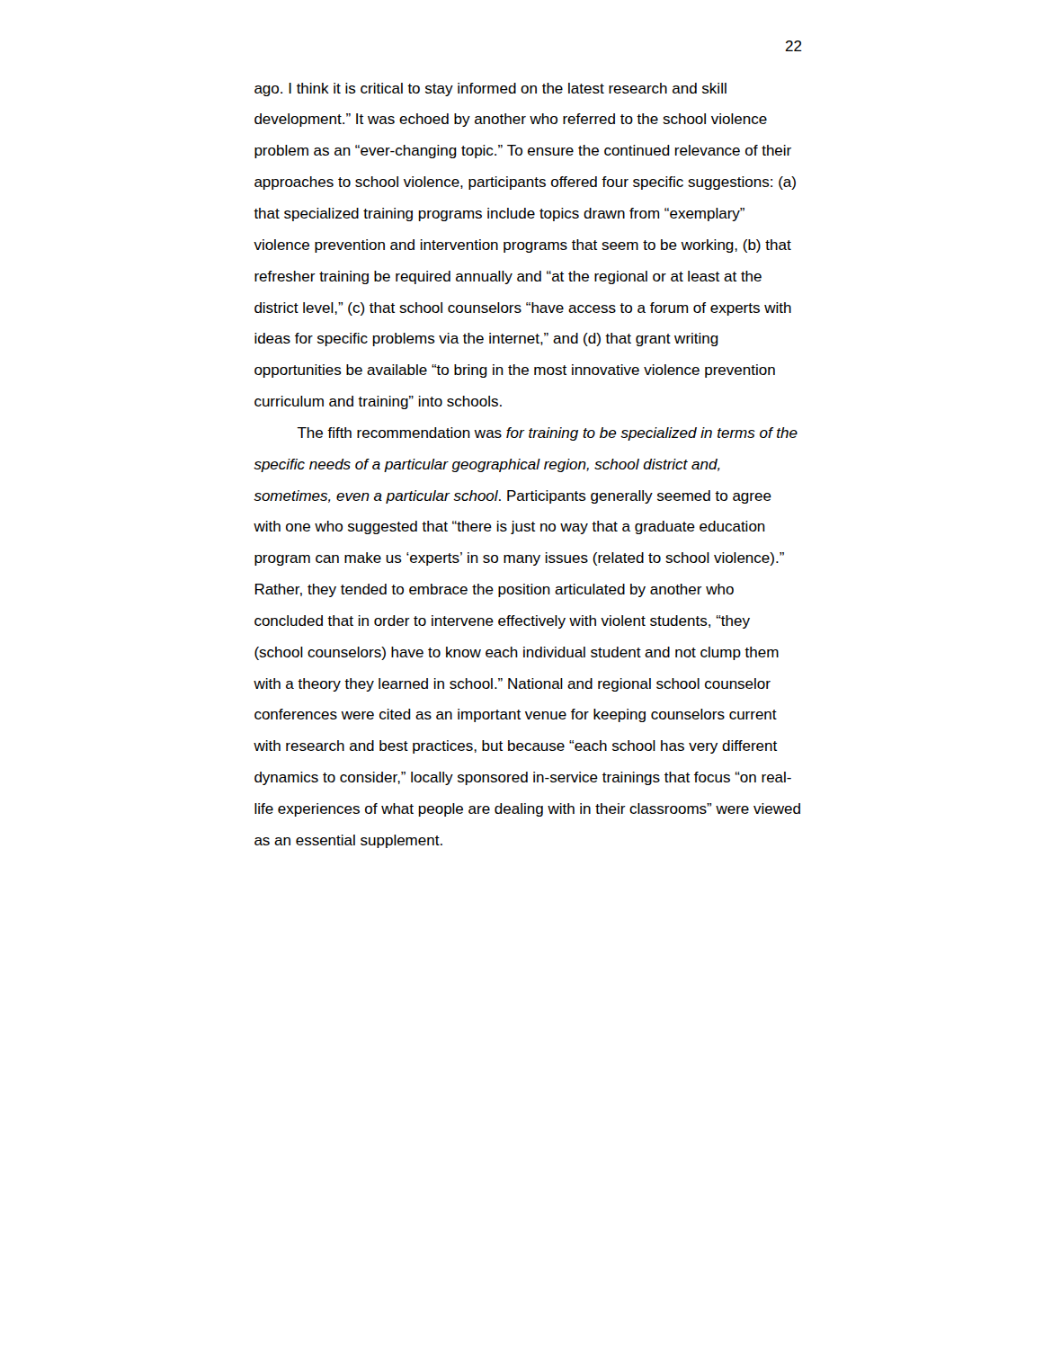22
ago. I think it is critical to stay informed on the latest research and skill development.” It was echoed by another who referred to the school violence problem as an “ever-changing topic.” To ensure the continued relevance of their approaches to school violence, participants offered four specific suggestions: (a) that specialized training programs include topics drawn from “exemplary” violence prevention and intervention programs that seem to be working, (b) that refresher training be required annually and “at the regional or at least at the district level,” (c) that school counselors “have access to a forum of experts with ideas for specific problems via the internet,” and (d) that grant writing opportunities be available “to bring in the most innovative violence prevention curriculum and training” into schools.
The fifth recommendation was for training to be specialized in terms of the specific needs of a particular geographical region, school district and, sometimes, even a particular school. Participants generally seemed to agree with one who suggested that “there is just no way that a graduate education program can make us ‘experts’ in so many issues (related to school violence).” Rather, they tended to embrace the position articulated by another who concluded that in order to intervene effectively with violent students, “they (school counselors) have to know each individual student and not clump them with a theory they learned in school.” National and regional school counselor conferences were cited as an important venue for keeping counselors current with research and best practices, but because “each school has very different dynamics to consider,” locally sponsored in-service trainings that focus “on real-life experiences of what people are dealing with in their classrooms” were viewed as an essential supplement.